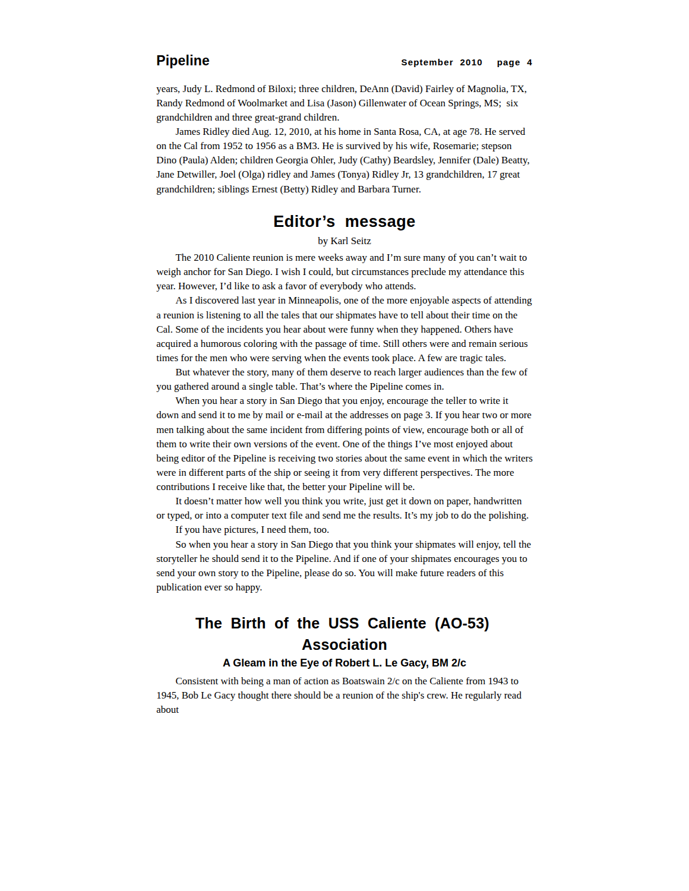Pipeline
September 2010page 4
years, Judy L. Redmond of Biloxi; three children, DeAnn (David) Fairley of Magnolia, TX, Randy Redmond of Woolmarket and Lisa (Jason) Gillenwater of Ocean Springs, MS; six grandchildren and three great-grand children.
James Ridley died Aug. 12, 2010, at his home in Santa Rosa, CA, at age 78. He served on the Cal from 1952 to 1956 as a BM3. He is survived by his wife, Rosemarie; stepson Dino (Paula) Alden; children Georgia Ohler, Judy (Cathy) Beardsley, Jennifer (Dale) Beatty, Jane Detwiller, Joel (Olga) ridley and James (Tonya) Ridley Jr, 13 grandchildren, 17 great grandchildren; siblings Ernest (Betty) Ridley and Barbara Turner.
Editor’s message
by Karl Seitz
The 2010 Caliente reunion is mere weeks away and I’m sure many of you can’t wait to weigh anchor for San Diego. I wish I could, but circumstances preclude my attendance this year. However, I’d like to ask a favor of everybody who attends.
As I discovered last year in Minneapolis, one of the more enjoyable aspects of attending a reunion is listening to all the tales that our shipmates have to tell about their time on the Cal. Some of the incidents you hear about were funny when they happened. Others have acquired a humorous coloring with the passage of time. Still others were and remain serious times for the men who were serving when the events took place. A few are tragic tales.
But whatever the story, many of them deserve to reach larger audiences than the few of you gathered around a single table. That’s where the Pipeline comes in.
When you hear a story in San Diego that you enjoy, encourage the teller to write it down and send it to me by mail or e-mail at the addresses on page 3. If you hear two or more men talking about the same incident from differing points of view, encourage both or all of them to write their own versions of the event. One of the things I’ve most enjoyed about being editor of the Pipeline is receiving two stories about the same event in which the writers were in different parts of the ship or seeing it from very different perspectives. The more contributions I receive like that, the better your Pipeline will be.
It doesn’t matter how well you think you write, just get it down on paper, handwritten or typed, or into a computer text file and send me the results. It’s my job to do the polishing.
If you have pictures, I need them, too.
So when you hear a story in San Diego that you think your shipmates will enjoy, tell the storyteller he should send it to the Pipeline. And if one of your shipmates encourages you to send your own story to the Pipeline, please do so. You will make future readers of this publication ever so happy.
The Birth of the USS Caliente (AO-53) Association
A Gleam in the Eye of Robert L. Le Gacy, BM 2/c
Consistent with being a man of action as Boatswain 2/c on the Caliente from 1943 to 1945, Bob Le Gacy thought there should be a reunion of the ship's crew. He regularly read about